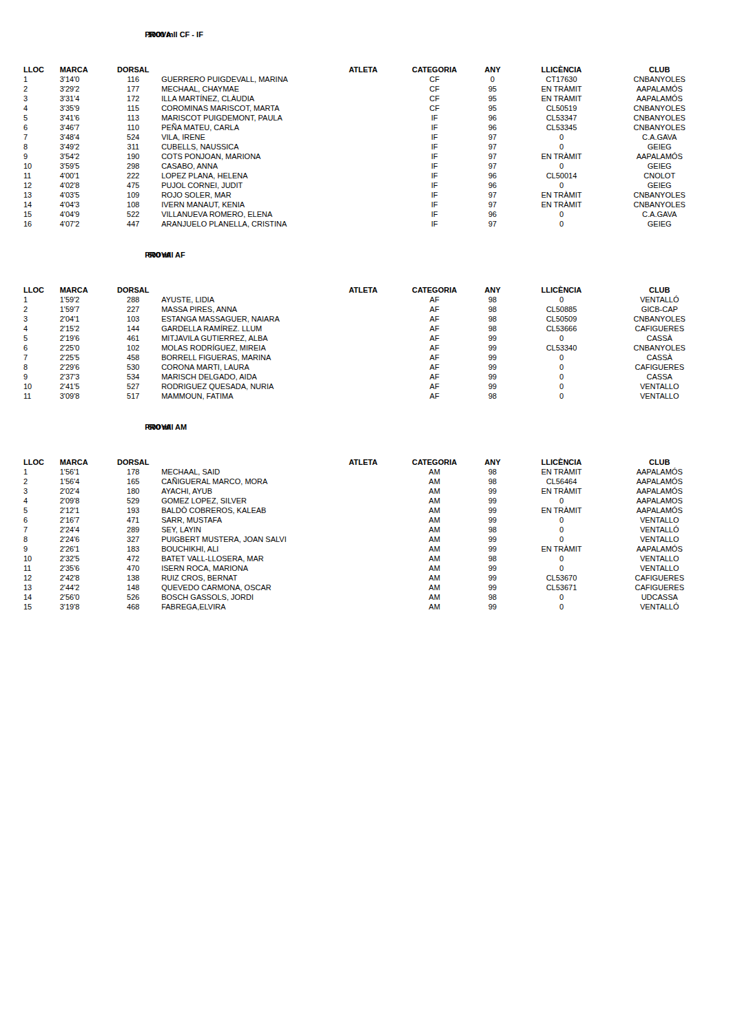| PROVA | 1000 mll CF - IF |
| LLOC | MARCA | DORSAL | ATLETA | CATEGORIA | ANY | LLICÈNCIA | CLUB |
| --- | --- | --- | --- | --- | --- | --- | --- |
| 1 | 3'14'0 | 116 | GUERRERO PUIGDEVALL, MARINA | CF | 0 | CT17630 | CNBANYOLES |
| 2 | 3'29'2 | 177 | MECHAAL, CHAYMAE | CF | 95 | EN TRÀMIT | AAPALAMÓS |
| 3 | 3'31'4 | 172 | ILLA MARTÍNEZ, CLÀUDIA | CF | 95 | EN TRÀMIT | AAPALAMÓS |
| 4 | 3'35'9 | 115 | COROMINAS MARISCOT, MARTA | CF | 95 | CL50519 | CNBANYOLES |
| 5 | 3'41'6 | 113 | MARISCOT PUIGDEMONT, PAULA | IF | 96 | CL53347 | CNBANYOLES |
| 6 | 3'46'7 | 110 | PEÑA MATEU, CARLA | IF | 96 | CL53345 | CNBANYOLES |
| 7 | 3'48'4 | 524 | VILA, IRENE | IF | 97 | 0 | C.A.GAVA |
| 8 | 3'49'2 | 311 | CUBELLS, NAUSSICA | IF | 97 | 0 | GEIEG |
| 9 | 3'54'2 | 190 | COTS PONJOAN, MARIONA | IF | 97 | EN TRÀMIT | AAPALAMÓS |
| 10 | 3'59'5 | 298 | CASABO, ANNA | IF | 97 | 0 | GEIEG |
| 11 | 4'00'1 | 222 | LOPEZ PLANA, HELENA | IF | 96 | CL50014 | CNOLOT |
| 12 | 4'02'8 | 475 | PUJOL CORNEI, JUDIT | IF | 96 | 0 | GEIEG |
| 13 | 4'03'5 | 109 | ROJO SOLER, MAR | IF | 97 | EN TRÀMIT | CNBANYOLES |
| 14 | 4'04'3 | 108 | IVERN MANAUT, KENIA | IF | 97 | EN TRÀMIT | CNBANYOLES |
| 15 | 4'04'9 | 522 | VILLANUEVA ROMERO, ELENA | IF | 96 | 0 | C.A.GAVA |
| 16 | 4'07'2 | 447 | ARANJUELO PLANELLA, CRISTINA | IF | 97 | 0 | GEIEG |
| PROVA | 600 mll AF |
| LLOC | MARCA | DORSAL | ATLETA | CATEGORIA | ANY | LLICÈNCIA | CLUB |
| --- | --- | --- | --- | --- | --- | --- | --- |
| 1 | 1'59'2 | 288 | AYUSTE, LIDIA | AF | 98 | 0 | VENTALLÓ |
| 2 | 1'59'7 | 227 | MASSA PIRES, ANNA | AF | 98 | CL50885 | GICB-CAP |
| 3 | 2'04'1 | 103 | ESTANGA MASSAGUER, NAIARA | AF | 98 | CL50509 | CNBANYOLES |
| 4 | 2'15'2 | 144 | GARDELLA RAMÍREZ. LLUM | AF | 98 | CL53666 | CAFIGUERES |
| 5 | 2'19'6 | 461 | MITJAVILA GUTIERREZ, ALBA | AF | 99 | 0 | CASSÀ |
| 6 | 2'25'0 | 102 | MOLAS RODRÍGUEZ, MIREIA | AF | 99 | CL53340 | CNBANYOLES |
| 7 | 2'25'5 | 458 | BORRELL FIGUERAS, MARINA | AF | 99 | 0 | CASSÀ |
| 8 | 2'29'6 | 530 | CORONA MARTI, LAURA | AF | 99 | 0 | CAFIGUERES |
| 9 | 2'37'3 | 534 | MARISCH DELGADO, AIDA | AF | 99 | 0 | CASSA |
| 10 | 2'41'5 | 527 | RODRIGUEZ QUESADA, NURIA | AF | 99 | 0 | VENTALLO |
| 11 | 3'09'8 | 517 | MAMMOUN, FATIMA | AF | 98 | 0 | VENTALLO |
| PROVA | 600 mll AM |
| LLOC | MARCA | DORSAL | ATLETA | CATEGORIA | ANY | LLICÈNCIA | CLUB |
| --- | --- | --- | --- | --- | --- | --- | --- |
| 1 | 1'56'1 | 178 | MECHAAL, SAID | AM | 98 | EN TRÀMIT | AAPALAMÓS |
| 2 | 1'56'4 | 165 | CAÑIGUERAL MARCO, MORA | AM | 98 | CL56464 | AAPALAMÓS |
| 3 | 2'02'4 | 180 | AYACHI, AYUB | AM | 99 | EN TRÀMIT | AAPALAMÓS |
| 4 | 2'09'8 | 529 | GOMEZ LOPEZ, SILVER | AM | 99 | 0 | AAPALAMOS |
| 5 | 2'12'1 | 193 | BALDÒ COBREROS, KALEAB | AM | 99 | EN TRÀMIT | AAPALAMÓS |
| 6 | 2'16'7 | 471 | SARR, MUSTAFA | AM | 99 | 0 | VENTALLO |
| 7 | 2'24'4 | 289 | SEY, LAYIN | AM | 98 | 0 | VENTALLÓ |
| 8 | 2'24'6 | 327 | PUIGBERT MUSTERA, JOAN SALVI | AM | 99 | 0 | VENTALLO |
| 9 | 2'26'1 | 183 | BOUCHIKHI, ALI | AM | 99 | EN TRÀMIT | AAPALAMÓS |
| 10 | 2'32'5 | 472 | BATET VALL-LLOSERA, MAR | AM | 98 | 0 | VENTALLO |
| 11 | 2'35'6 | 470 | ISERN ROCA, MARIONA | AM | 99 | 0 | VENTALLO |
| 12 | 2'42'8 | 138 | RUIZ CROS, BERNAT | AM | 99 | CL53670 | CAFIGUERES |
| 13 | 2'44'2 | 148 | QUEVEDO CARMONA, OSCAR | AM | 99 | CL53671 | CAFIGUERES |
| 14 | 2'56'0 | 526 | BOSCH GASSOLS, JORDI | AM | 98 | 0 | UDCASSA |
| 15 | 3'19'8 | 468 | FABREGA,ELVIRA | AM | 99 | 0 | VENTALLÓ |